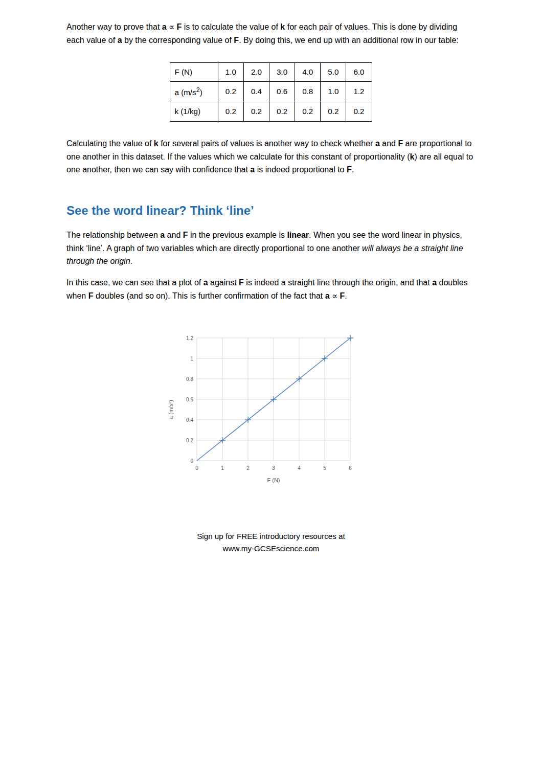Another way to prove that a ∝ F is to calculate the value of k for each pair of values. This is done by dividing each value of a by the corresponding value of F. By doing this, we end up with an additional row in our table:
| F (N) | 1.0 | 2.0 | 3.0 | 4.0 | 5.0 | 6.0 |
| a (m/s 2 ) | 0.2 | 0.4 | 0.6 | 0.8 | 1.0 | 1.2 |
| k (1/kg) | 0.2 | 0.2 | 0.2 | 0.2 | 0.2 | 0.2 |
Calculating the value of k for several pairs of values is another way to check whether a and F are proportional to one another in this dataset. If the values which we calculate for this constant of proportionality (k) are all equal to one another, then we can say with confidence that a is indeed proportional to F.
See the word linear? Think ‘line’
The relationship between a and F in the previous example is linear. When you see the word linear in physics, think ‘line’. A graph of two variables which are directly proportional to one another will always be a straight line through the origin.
In this case, we can see that a plot of a against F is indeed a straight line through the origin, and that a doubles when F doubles (and so on). This is further confirmation of the fact that a ∝ F.
a (m/s²) 1.2 1 0.8 0.6 0.4 0.2 0 0 1 2 3 4 5 6 F (N)
Sign up for FREE introductory resources at
www.my-GCSEscience.com